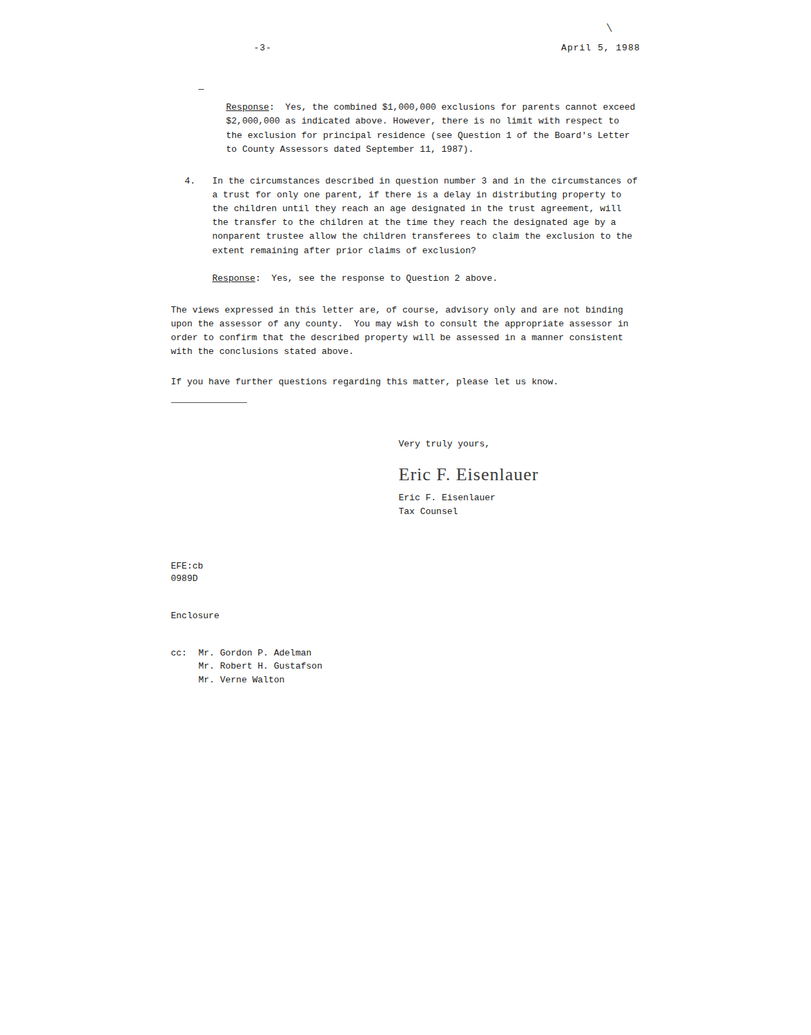\
-3- April 5, 1988
—
Response: Yes, the combined $1,000,000 exclusions for parents cannot exceed $2,000,000 as indicated above. However, there is no limit with respect to the exclusion for principal residence (see Question 1 of the Board's Letter to County Assessors dated September 11, 1987).
4.
In the circumstances described in question number 3 and in the circumstances of a trust for only one parent, if there is a delay in distributing property to the children until they reach an age designated in the trust agreement, will the transfer to the children at the time they reach the designated age by a nonparent trustee allow the children transferees to claim the exclusion to the extent remaining after prior claims of exclusion?
Response: Yes, see the response to Question 2 above.
The views expressed in this letter are, of course, advisory only and are not binding upon the assessor of any county. You may wish to consult the appropriate assessor in order to confirm that the described property will be assessed in a manner consistent with the conclusions stated above.
If you have further questions regarding this matter, please let us know.
Very truly yours,
Eric F. Eisenlauer
Eric F. Eisenlauer
Tax Counsel
EFE:cb
0989D
Enclosure
cc:
Mr. Gordon P. Adelman
Mr. Robert H. Gustafson
Mr. Verne Walton